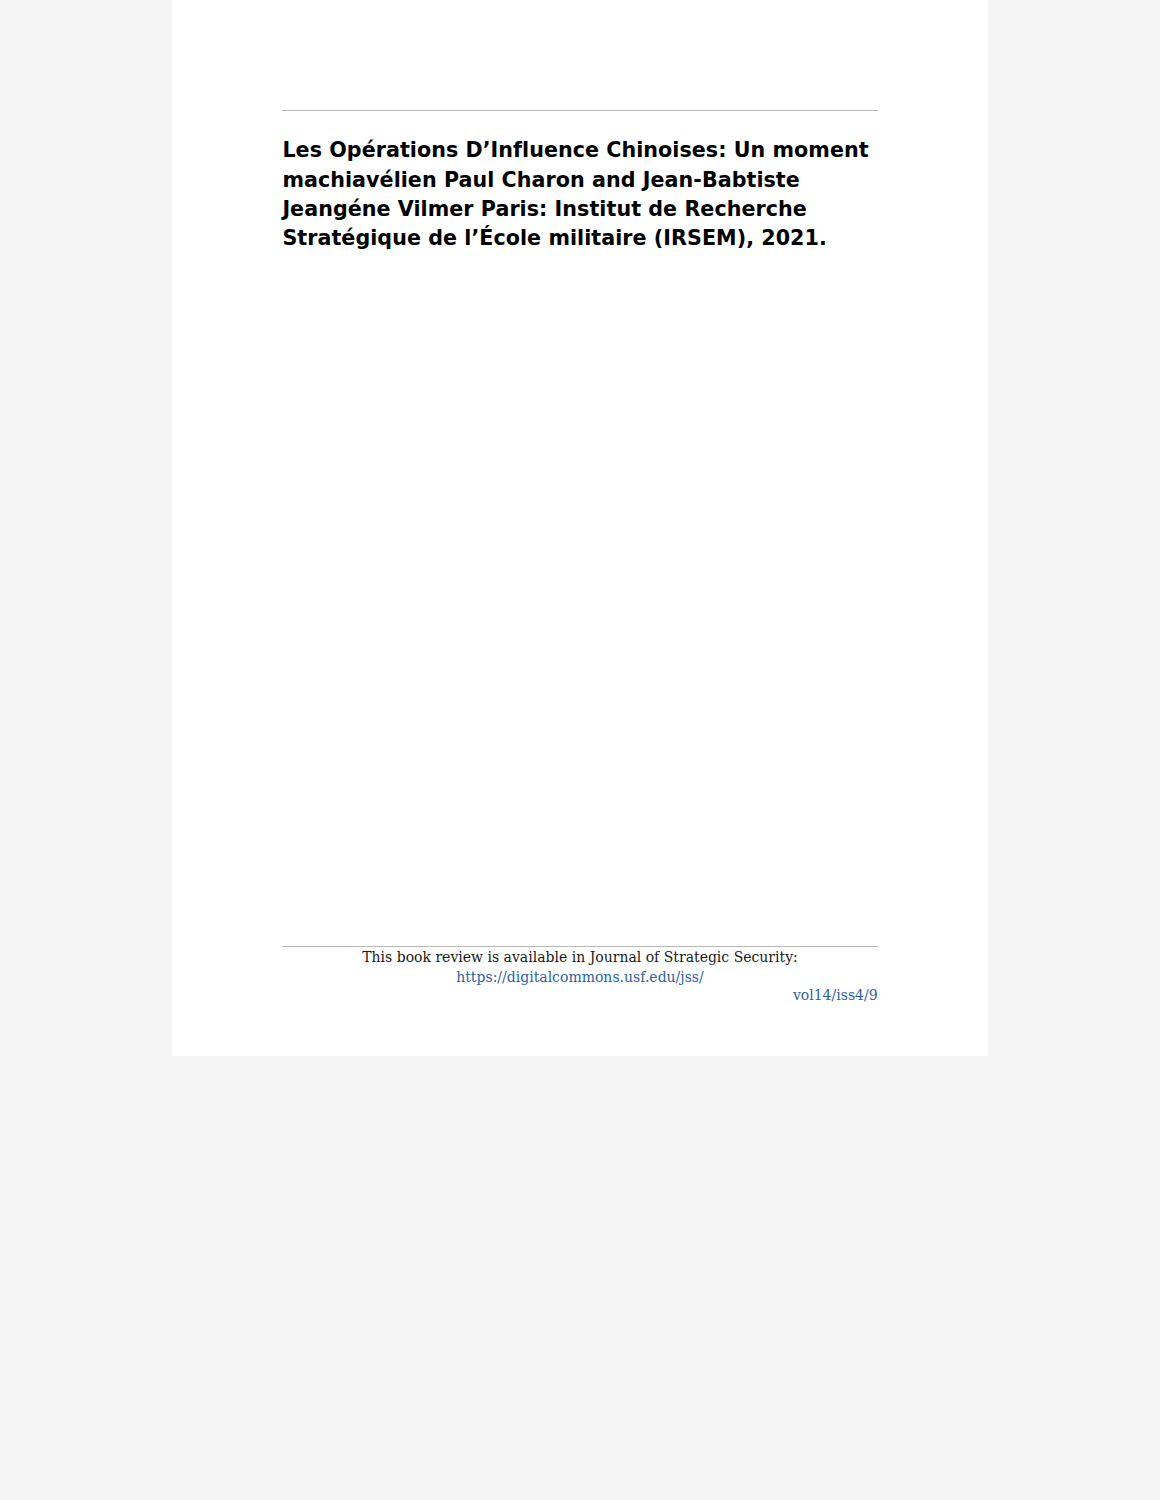Les Opérations D’Influence Chinoises: Un moment machiavélien Paul Charon and Jean-Babtiste Jeangéne Vilmer Paris: Institut de Recherche Stratégique de l’École militaire (IRSEM), 2021.
This book review is available in Journal of Strategic Security: https://digitalcommons.usf.edu/jss/
vol14/iss4/9